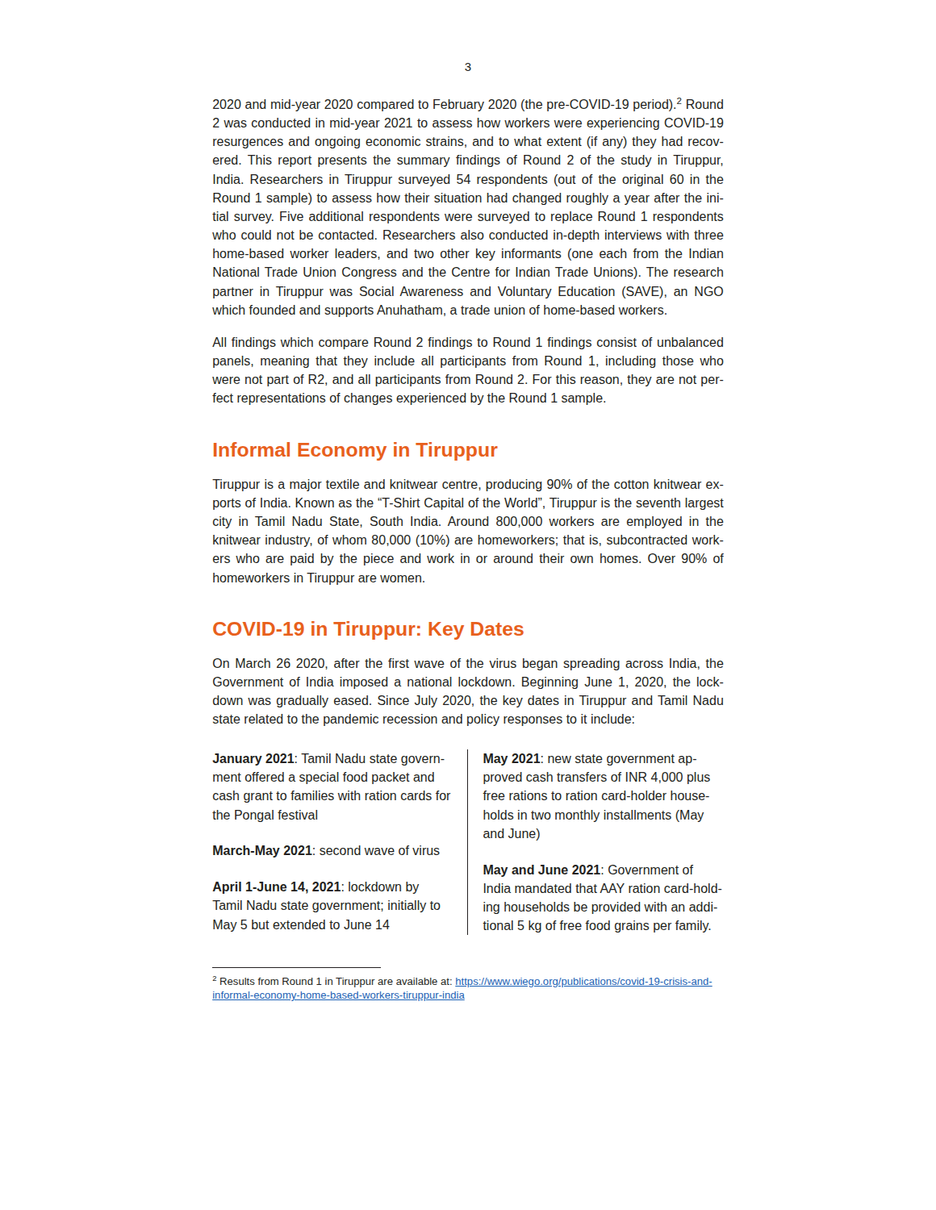3
2020 and mid-year 2020 compared to February 2020 (the pre-COVID-19 period).2 Round 2 was conducted in mid-year 2021 to assess how workers were experiencing COVID-19 resurgences and ongoing economic strains, and to what extent (if any) they had recovered. This report presents the summary findings of Round 2 of the study in Tiruppur, India. Researchers in Tiruppur surveyed 54 respondents (out of the original 60 in the Round 1 sample) to assess how their situation had changed roughly a year after the initial survey. Five additional respondents were surveyed to replace Round 1 respondents who could not be contacted. Researchers also conducted in-depth interviews with three home-based worker leaders, and two other key informants (one each from the Indian National Trade Union Congress and the Centre for Indian Trade Unions). The research partner in Tiruppur was Social Awareness and Voluntary Education (SAVE), an NGO which founded and supports Anuhatham, a trade union of home-based workers.
All findings which compare Round 2 findings to Round 1 findings consist of unbalanced panels, meaning that they include all participants from Round 1, including those who were not part of R2, and all participants from Round 2. For this reason, they are not perfect representations of changes experienced by the Round 1 sample.
Informal Economy in Tiruppur
Tiruppur is a major textile and knitwear centre, producing 90% of the cotton knitwear exports of India. Known as the “T-Shirt Capital of the World”, Tiruppur is the seventh largest city in Tamil Nadu State, South India. Around 800,000 workers are employed in the knitwear industry, of whom 80,000 (10%) are homeworkers; that is, subcontracted workers who are paid by the piece and work in or around their own homes. Over 90% of homeworkers in Tiruppur are women.
COVID-19 in Tiruppur: Key Dates
On March 26 2020, after the first wave of the virus began spreading across India, the Government of India imposed a national lockdown. Beginning June 1, 2020, the lockdown was gradually eased. Since July 2020, the key dates in Tiruppur and Tamil Nadu state related to the pandemic recession and policy responses to it include:
January 2021: Tamil Nadu state government offered a special food packet and cash grant to families with ration cards for the Pongal festival
March-May 2021: second wave of virus
April 1-June 14, 2021: lockdown by Tamil Nadu state government; initially to May 5 but extended to June 14
May 2021: new state government approved cash transfers of INR 4,000 plus free rations to ration card-holder households in two monthly installments (May and June)
May and June 2021: Government of India mandated that AAY ration card-holding households be provided with an additional 5 kg of free food grains per family.
2 Results from Round 1 in Tiruppur are available at: https://www.wiego.org/publications/covid-19-crisis-and-informal-economy-home-based-workers-tiruppur-india